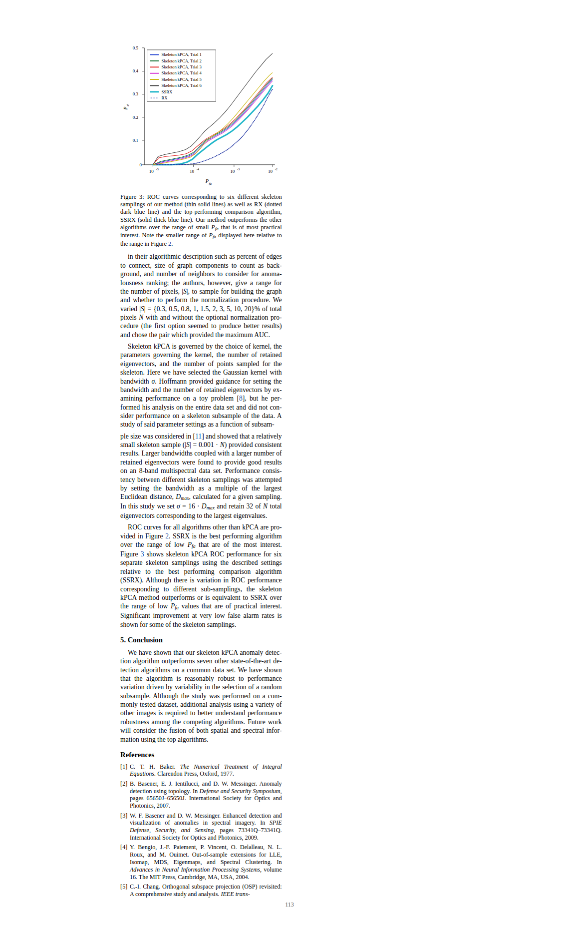0.5 0.4 0.3 0.2 0.1 0 P d 10 -5 10 -4 10 -3 10 -2 P fa Skeleton kPCA, Trial 1 Skeleton kPCA, Trial 2 Skeleton kPCA, Trial 3 Skeleton kPCA, Trial 4 Skeleton kPCA, Trial 5 Skeleton kPCA, Trial 6 SSRX RX
Figure 3: ROC curves corresponding to six different skeleton samplings of our method (thin solid lines) as well as RX (dotted dark blue line) and the top-performing comparison algorithm, SSRX (solid thick blue line). Our method outperforms the other algorithms over the range of small Pfa that is of most practical interest. Note the smaller range of Pfa displayed here relative to the range in Figure 2.
in their algorithmic description such as percent of edges to connect, size of graph components to count as background, and number of neighbors to consider for anomalousness ranking; the authors, however, give a range for the number of pixels, |S|, to sample for building the graph and whether to perform the normalization procedure. We varied |S| = {0.3, 0.5, 0.8, 1, 1.5, 2, 3, 5, 10, 20}% of total pixels N with and without the optional normalization procedure (the first option seemed to produce better results) and chose the pair which provided the maximum AUC.
Skeleton kPCA is governed by the choice of kernel, the parameters governing the kernel, the number of retained eigenvectors, and the number of points sampled for the skeleton. Here we have selected the Gaussian kernel with bandwidth σ. Hoffmann provided guidance for setting the bandwidth and the number of retained eigenvectors by examining performance on a toy problem [8], but he performed his analysis on the entire data set and did not consider performance on a skeleton subsample of the data. A study of said parameter settings as a function of subsam-
ple size was considered in [11] and showed that a relatively small skeleton sample (|S| = 0.001 · N) provided consistent results. Larger bandwidths coupled with a larger number of retained eigenvectors were found to provide good results on an 8-band multispectral data set. Performance consistency between different skeleton samplings was attempted by setting the bandwidth as a multiple of the largest Euclidean distance, Dmax, calculated for a given sampling. In this study we set σ = 16 · Dmax and retain 32 of N total eigenvectors corresponding to the largest eigenvalues.
ROC curves for all algorithms other than kPCA are provided in Figure 2. SSRX is the best performing algorithm over the range of low Pfa that are of the most interest. Figure 3 shows skeleton kPCA ROC performance for six separate skeleton samplings using the described settings relative to the best performing comparison algorithm (SSRX). Although there is variation in ROC performance corresponding to different sub-samplings, the skeleton kPCA method outperforms or is equivalent to SSRX over the range of low Pfa values that are of practical interest. Significant improvement at very low false alarm rates is shown for some of the skeleton samplings.
5. Conclusion
We have shown that our skeleton kPCA anomaly detection algorithm outperforms seven other state-of-the-art detection algorithms on a common data set. We have shown that the algorithm is reasonably robust to performance variation driven by variability in the selection of a random subsample. Although the study was performed on a commonly tested dataset, additional analysis using a variety of other images is required to better understand performance robustness among the competing algorithms. Future work will consider the fusion of both spatial and spectral information using the top algorithms.
References
[1] C. T. H. Baker. The Numerical Treatment of Integral Equations. Clarendon Press, Oxford, 1977.
[2] B. Basener, E. J. Ientilucci, and D. W. Messinger. Anomaly detection using topology. In Defense and Security Symposium, pages 65650J–65650J. International Society for Optics and Photonics, 2007.
[3] W. F. Basener and D. W. Messinger. Enhanced detection and visualization of anomalies in spectral imagery. In SPIE Defense, Security, and Sensing, pages 73341Q–73341Q. International Society for Optics and Photonics, 2009.
[4] Y. Bengio, J.-F. Paiement, P. Vincent, O. Delalleau, N. L. Roux, and M. Ouimet. Out-of-sample extensions for LLE, Isomap, MDS, Eigenmaps, and Spectral Clustering. In Advances in Neural Information Processing Systems, volume 16. The MIT Press, Cambridge, MA, USA, 2004.
[5] C.-I. Chang. Orthogonal subspace projection (OSP) revisited: A comprehensive study and analysis. IEEE trans-
113